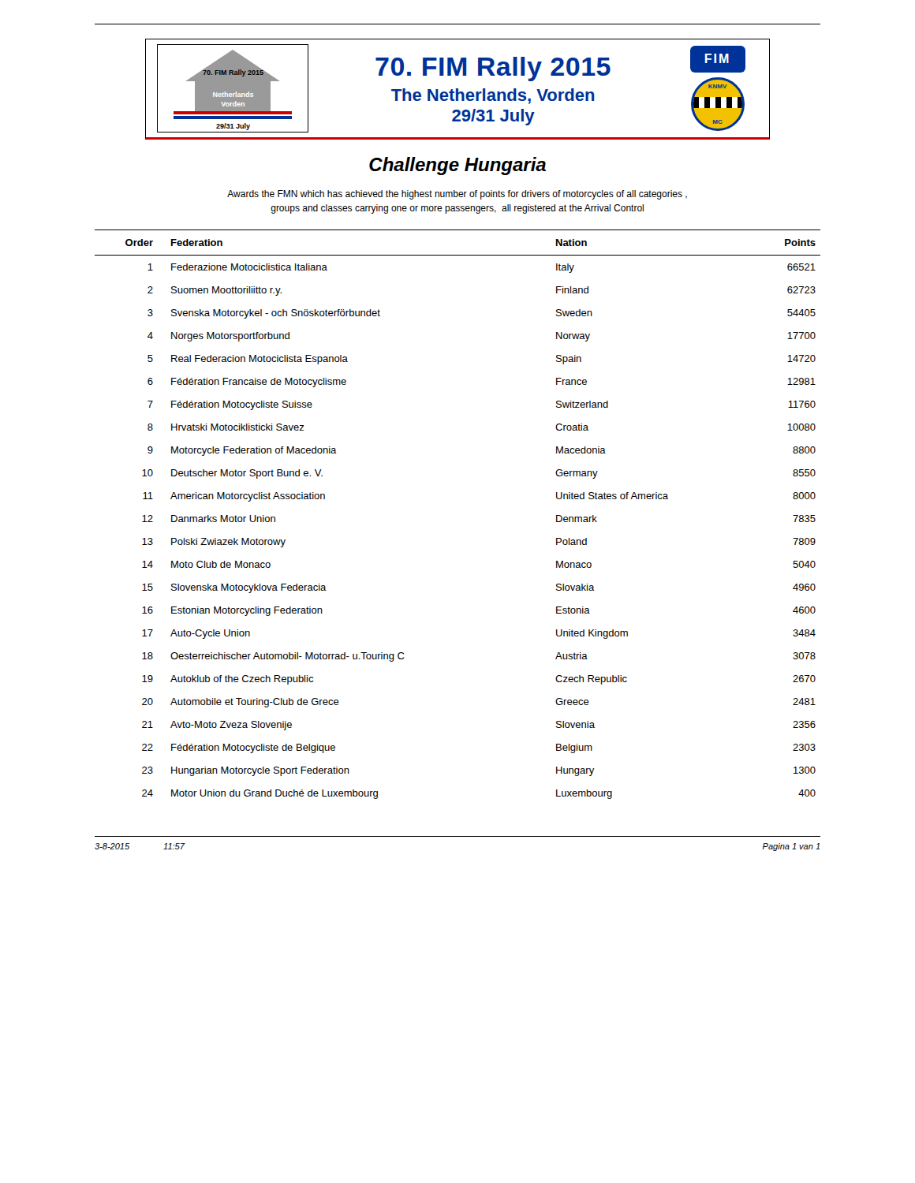70. FIM Rally 2015
Netherlands
Vorden
29/31 July
70. FIM Rally 2015
The Netherlands, Vorden
29/31 July
FIM
KNMV
MC
Challenge Hungaria
Awards the FMN which has achieved the highest number of points for drivers of motorcycles of all categories ,
groups and classes carrying one or more passengers, all registered at the Arrival Control
| Order | Federation | Nation | Points |
| --- | --- | --- | --- |
| 1 | Federazione Motociclistica Italiana | Italy | 66521 |
| 2 | Suomen Moottoriliitto r.y. | Finland | 62723 |
| 3 | Svenska Motorcykel - och Snöskoterförbundet | Sweden | 54405 |
| 4 | Norges Motorsportforbund | Norway | 17700 |
| 5 | Real Federacion Motociclista Espanola | Spain | 14720 |
| 6 | Fédération Francaise de Motocyclisme | France | 12981 |
| 7 | Fédération Motocycliste Suisse | Switzerland | 11760 |
| 8 | Hrvatski Motociklisticki Savez | Croatia | 10080 |
| 9 | Motorcycle Federation of Macedonia | Macedonia | 8800 |
| 10 | Deutscher Motor Sport Bund e. V. | Germany | 8550 |
| 11 | American Motorcyclist Association | United States of America | 8000 |
| 12 | Danmarks Motor Union | Denmark | 7835 |
| 13 | Polski Zwiazek Motorowy | Poland | 7809 |
| 14 | Moto Club de Monaco | Monaco | 5040 |
| 15 | Slovenska Motocyklova Federacia | Slovakia | 4960 |
| 16 | Estonian Motorcycling Federation | Estonia | 4600 |
| 17 | Auto-Cycle Union | United Kingdom | 3484 |
| 18 | Oesterreichischer Automobil- Motorrad- u.Touring C | Austria | 3078 |
| 19 | Autoklub of the Czech Republic | Czech Republic | 2670 |
| 20 | Automobile et Touring-Club de Grece | Greece | 2481 |
| 21 | Avto-Moto Zveza Slovenije | Slovenia | 2356 |
| 22 | Fédération Motocycliste de Belgique | Belgium | 2303 |
| 23 | Hungarian Motorcycle Sport Federation | Hungary | 1300 |
| 24 | Motor Union du Grand Duché de Luxembourg | Luxembourg | 400 |
3-8-2015 11:57
Pagina 1 van 1